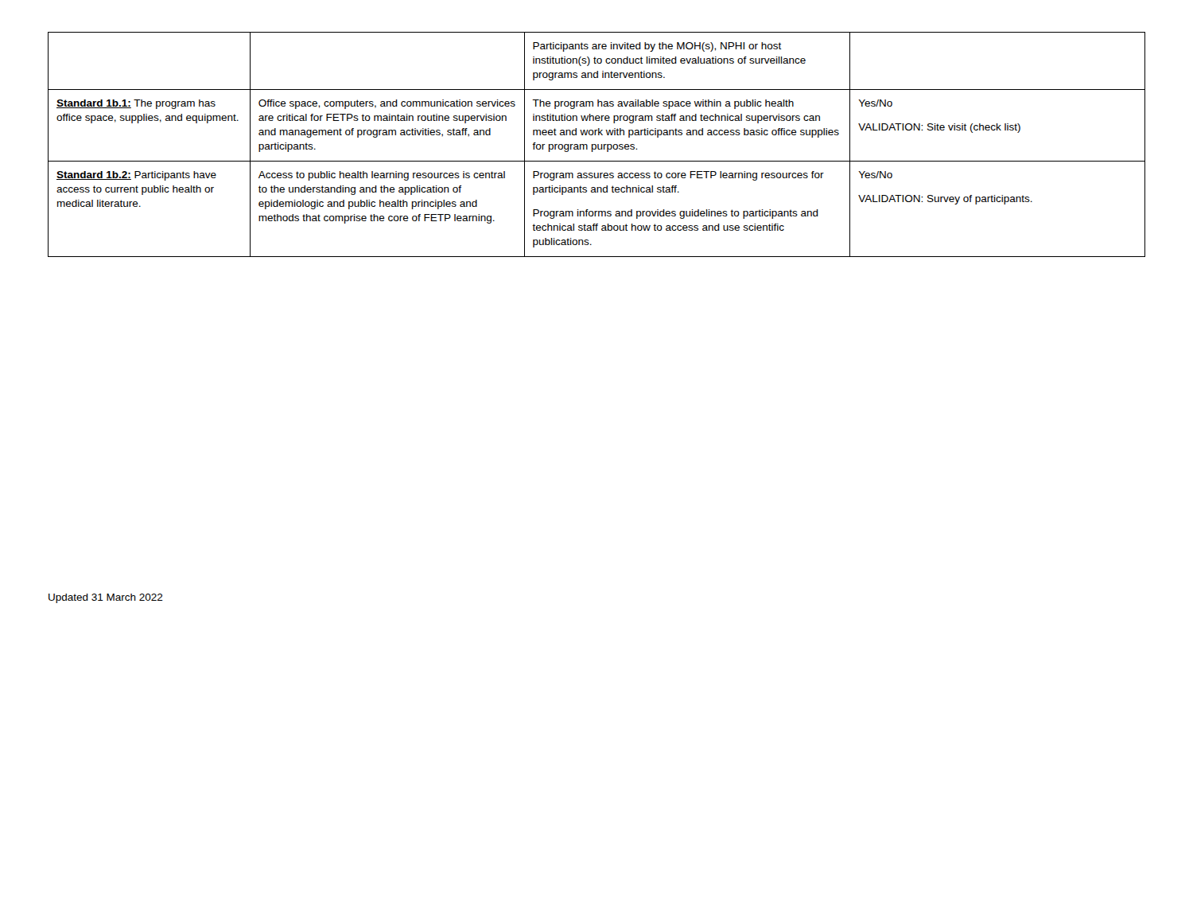| | | Participants are invited by the MOH(s), NPHI or host institution(s) to conduct limited evaluations of surveillance programs and interventions. | |
| Standard 1b.1: The program has office space, supplies, and equipment. | Office space, computers, and communication services are critical for FETPs to maintain routine supervision and management of program activities, staff, and participants. | The program has available space within a public health institution where program staff and technical supervisors can meet and work with participants and access basic office supplies for program purposes. | Yes/No VALIDATION: Site visit (check list) |
| Standard 1b.2: Participants have access to current public health or medical literature. | Access to public health learning resources is central to the understanding and the application of epidemiologic and public health principles and methods that comprise the core of FETP learning. | Program assures access to core FETP learning resources for participants and technical staff. Program informs and provides guidelines to participants and technical staff about how to access and use scientific publications. | Yes/No VALIDATION: Survey of participants. |
Updated 31 March 2022